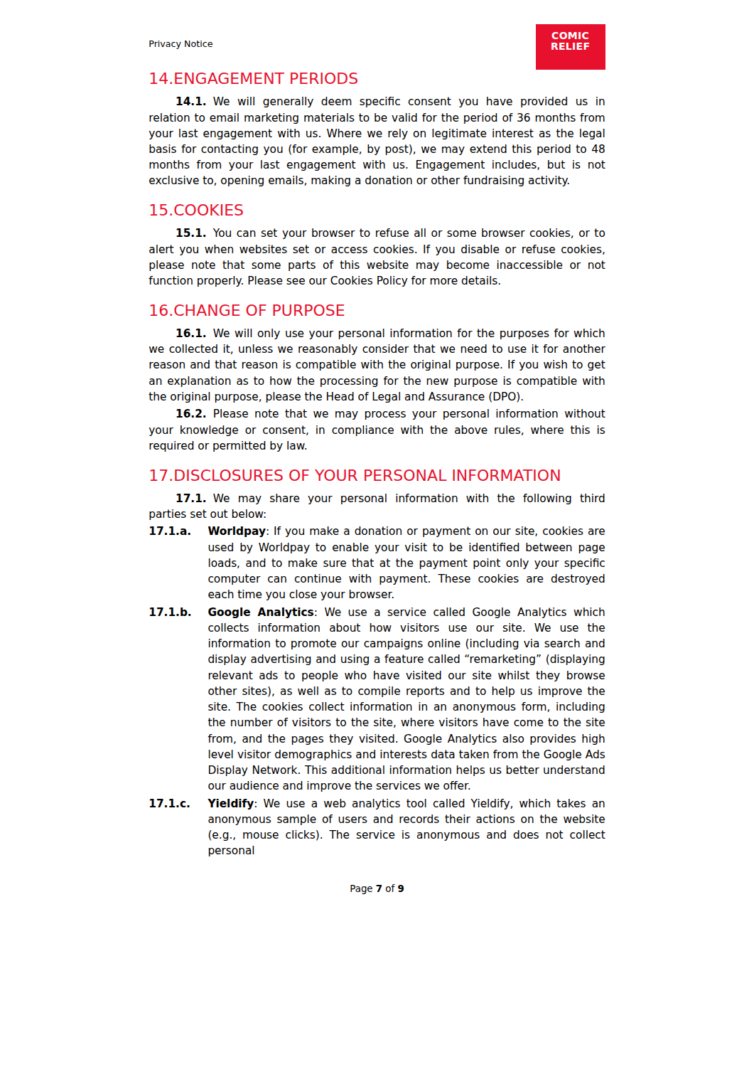Privacy Notice
COMIC
RELIEF
14. ENGAGEMENT PERIODS
14.1. We will generally deem specific consent you have provided us in relation to email marketing materials to be valid for the period of 36 months from your last engagement with us. Where we rely on legitimate interest as the legal basis for contacting you (for example, by post), we may extend this period to 48 months from your last engagement with us. Engagement includes, but is not exclusive to, opening emails, making a donation or other fundraising activity.
15. COOKIES
15.1. You can set your browser to refuse all or some browser cookies, or to alert you when websites set or access cookies. If you disable or refuse cookies, please note that some parts of this website may become inaccessible or not function properly. Please see our Cookies Policy for more details.
16. CHANGE OF PURPOSE
16.1. We will only use your personal information for the purposes for which we collected it, unless we reasonably consider that we need to use it for another reason and that reason is compatible with the original purpose. If you wish to get an explanation as to how the processing for the new purpose is compatible with the original purpose, please the Head of Legal and Assurance (DPO).
16.2. Please note that we may process your personal information without your knowledge or consent, in compliance with the above rules, where this is required or permitted by law.
17. DISCLOSURES OF YOUR PERSONAL INFORMATION
17.1. We may share your personal information with the following third parties set out below:
17.1.a.
Worldpay: If you make a donation or payment on our site, cookies are used by Worldpay to enable your visit to be identified between page loads, and to make sure that at the payment point only your specific computer can continue with payment. These cookies are destroyed each time you close your browser.
17.1.b.
Google Analytics: We use a service called Google Analytics which collects information about how visitors use our site. We use the information to promote our campaigns online (including via search and display advertising and using a feature called “remarketing” (displaying relevant ads to people who have visited our site whilst they browse other sites), as well as to compile reports and to help us improve the site. The cookies collect information in an anonymous form, including the number of visitors to the site, where visitors have come to the site from, and the pages they visited. Google Analytics also provides high level visitor demographics and interests data taken from the Google Ads Display Network. This additional information helps us better understand our audience and improve the services we offer.
17.1.c.
Yieldify: We use a web analytics tool called Yieldify, which takes an anonymous sample of users and records their actions on the website (e.g., mouse clicks). The service is anonymous and does not collect personal
Page 7 of 9